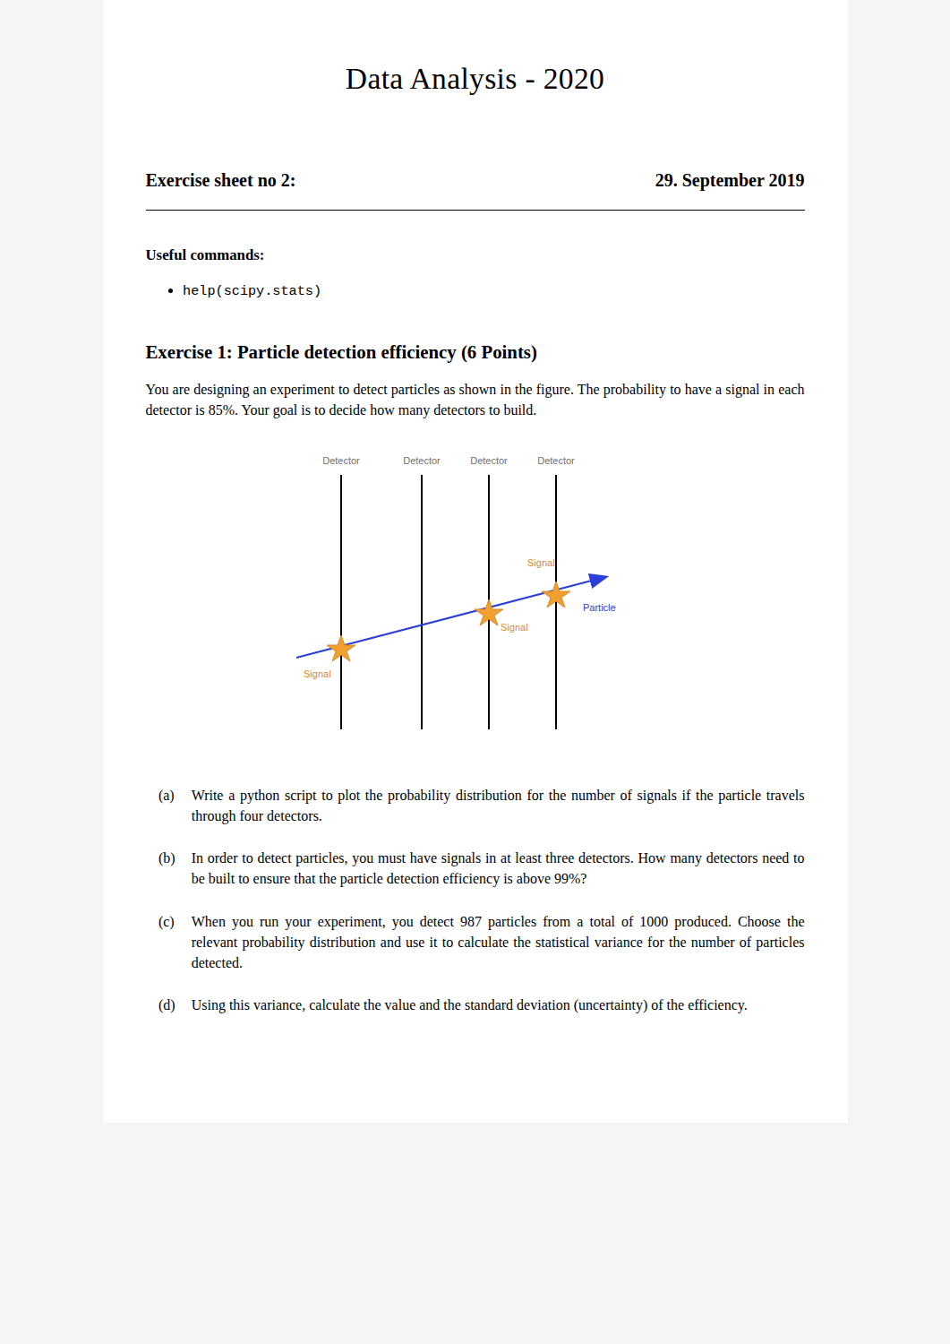Data Analysis - 2020
Exercise sheet no 2: 29. September 2019
Useful commands:
help(scipy.stats)
Exercise 1: Particle detection efficiency (6 Points)
You are designing an experiment to detect particles as shown in the figure. The probability to have a signal in each detector is 85%. Your goal is to decide how many detectors to build.
Detector Detector Detector Detector Signal Signal Signal Particle
Write a python script to plot the probability distribution for the number of signals if the particle travels through four detectors.
In order to detect particles, you must have signals in at least three detectors. How many detectors need to be built to ensure that the particle detection efficiency is above 99%?
When you run your experiment, you detect 987 particles from a total of 1000 produced. Choose the relevant probability distribution and use it to calculate the statistical variance for the number of particles detected.
Using this variance, calculate the value and the standard deviation (uncertainty) of the efficiency.